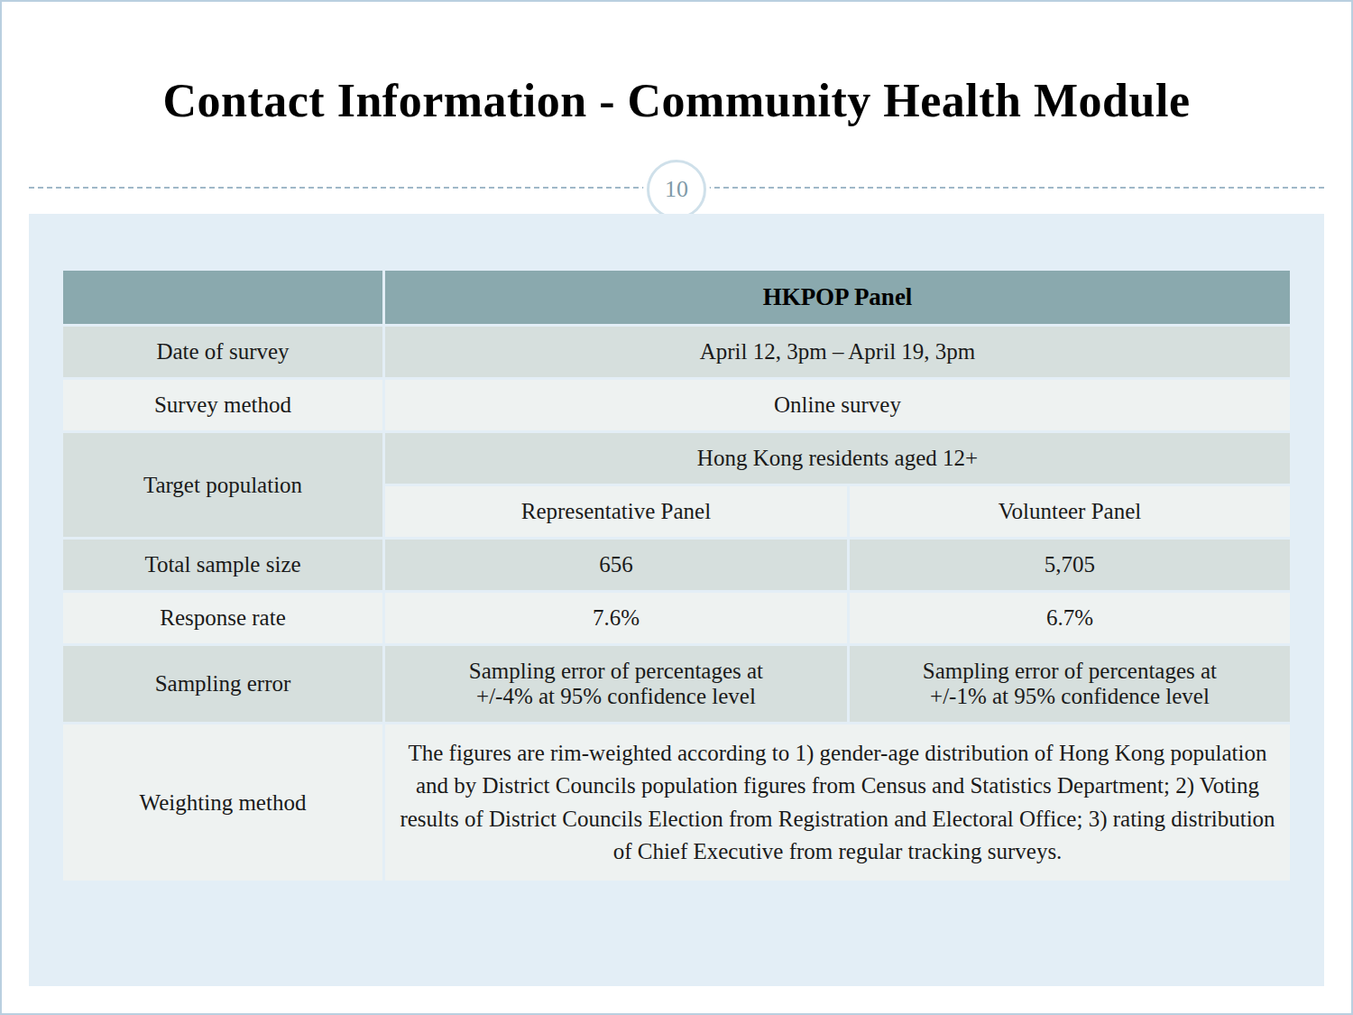Contact Information - Community Health Module
10
| | HKPOP Panel |
| Date of survey | April 12, 3pm – April 19, 3pm |
| Survey method | Online survey |
| Target population | Hong Kong residents aged 12+ |
| Representative Panel | Volunteer Panel |
| Total sample size | 656 | 5,705 |
| Response rate | 7.6% | 6.7% |
| Sampling error | Sampling error of percentages at +/-4% at 95% confidence level | Sampling error of percentages at +/-1% at 95% confidence level |
| Weighting method | The figures are rim-weighted according to 1) gender-age distribution of Hong Kong population and by District Councils population figures from Census and Statistics Department; 2) Voting results of District Councils Election from Registration and Electoral Office; 3) rating distribution of Chief Executive from regular tracking surveys. |